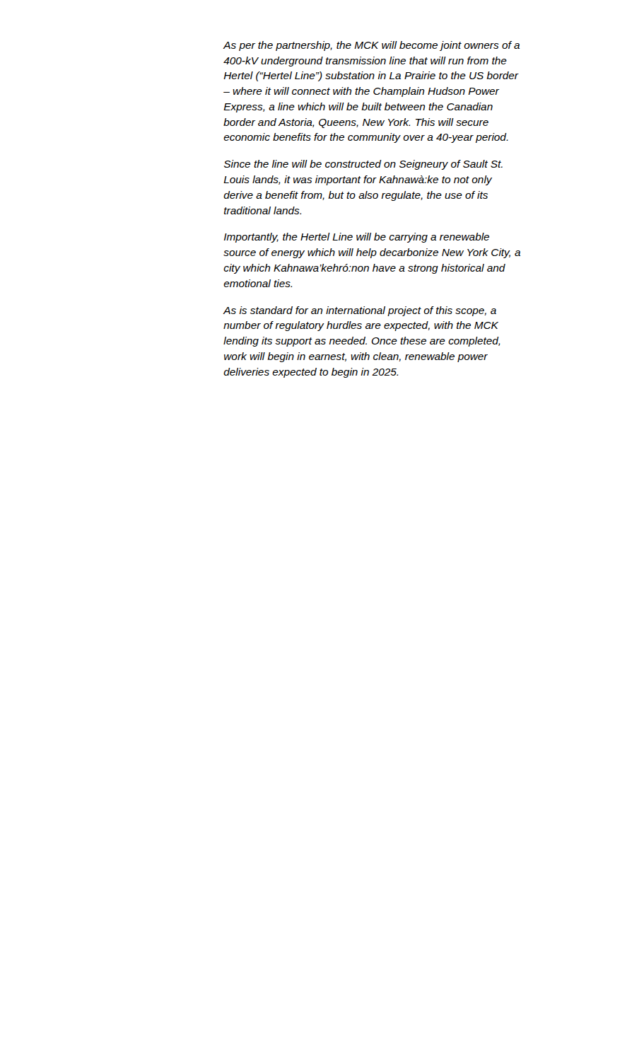As per the partnership, the MCK will become joint owners of a 400-kV underground transmission line that will run from the Hertel (“Hertel Line”) substation in La Prairie to the US border – where it will connect with the Champlain Hudson Power Express, a line which will be built between the Canadian border and Astoria, Queens, New York. This will secure economic benefits for the community over a 40-year period.
Since the line will be constructed on Seigneury of Sault St. Louis lands, it was important for Kahnawà:ke to not only derive a benefit from, but to also regulate, the use of its traditional lands.
Importantly, the Hertel Line will be carrying a renewable source of energy which will help decarbonize New York City, a city which Kahnawa’kehró:non have a strong historical and emotional ties.
As is standard for an international project of this scope, a number of regulatory hurdles are expected, with the MCK lending its support as needed. Once these are completed, work will begin in earnest, with clean, renewable power deliveries expected to begin in 2025.